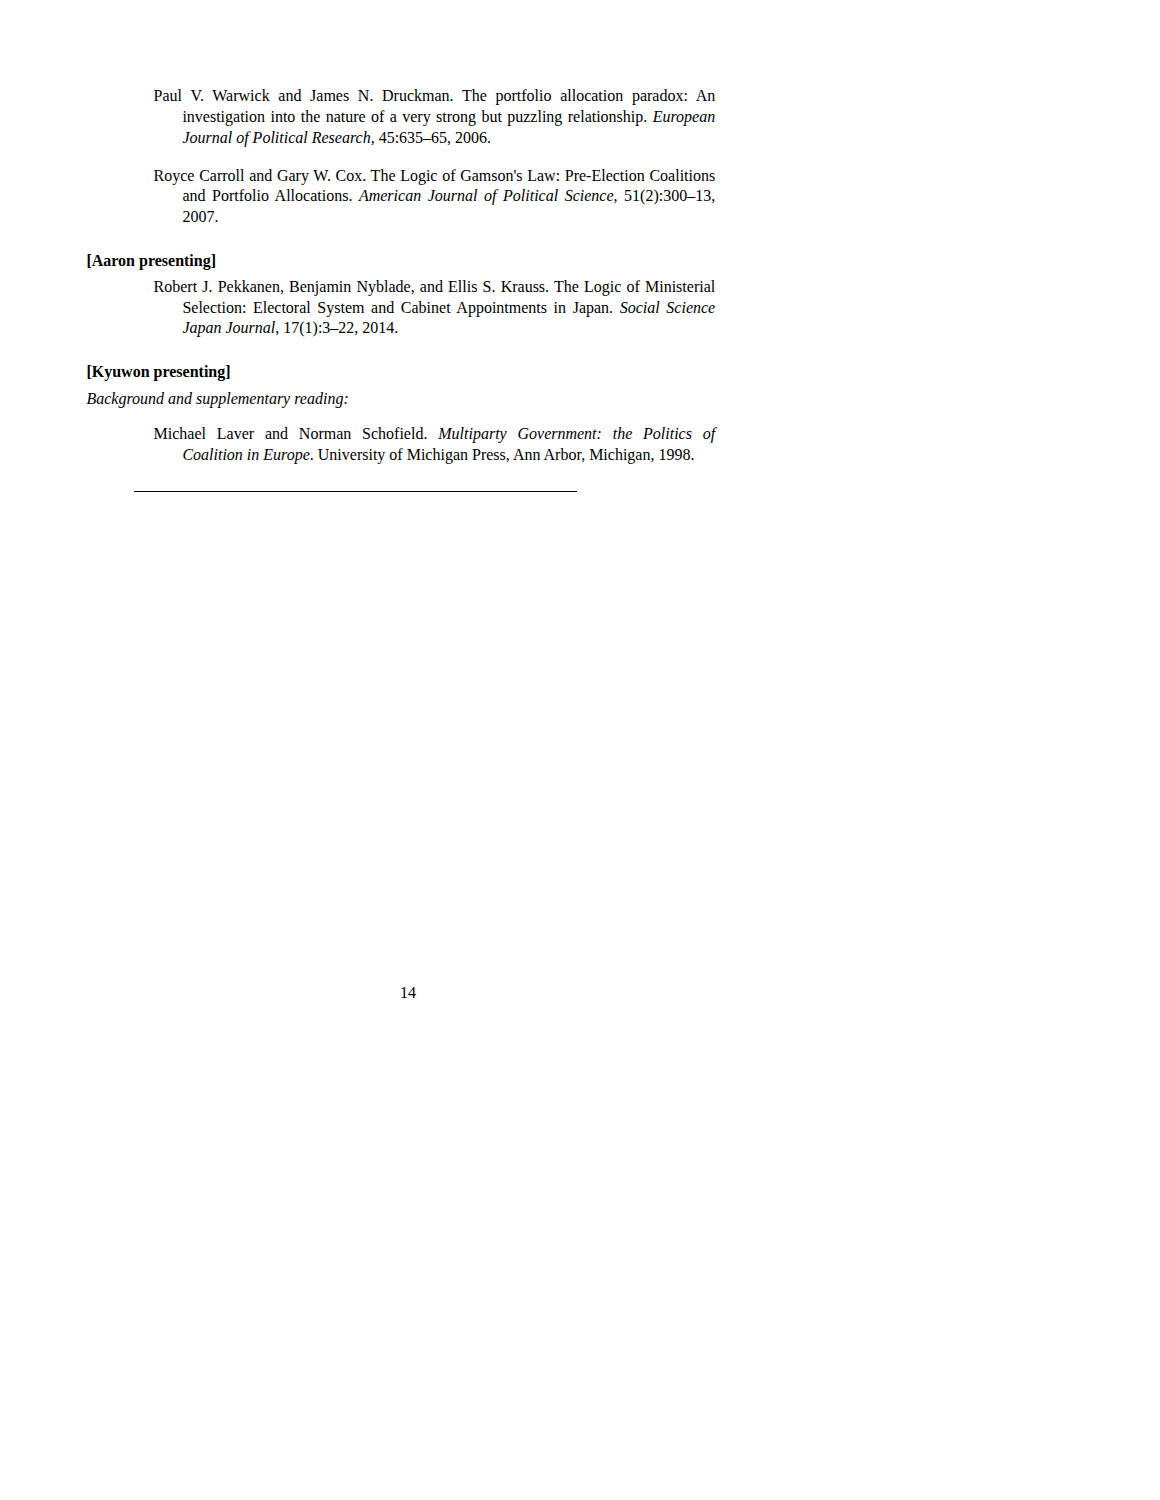Paul V. Warwick and James N. Druckman. The portfolio allocation paradox: An investigation into the nature of a very strong but puzzling relationship. European Journal of Political Research, 45:635–65, 2006.
Royce Carroll and Gary W. Cox. The Logic of Gamson's Law: Pre-Election Coalitions and Portfolio Allocations. American Journal of Political Science, 51(2):300–13, 2007.
[Aaron presenting]
Robert J. Pekkanen, Benjamin Nyblade, and Ellis S. Krauss. The Logic of Ministerial Selection: Electoral System and Cabinet Appointments in Japan. Social Science Japan Journal, 17(1):3–22, 2014.
[Kyuwon presenting]
Background and supplementary reading:
Michael Laver and Norman Schofield. Multiparty Government: the Politics of Coalition in Europe. University of Michigan Press, Ann Arbor, Michigan, 1998.
14